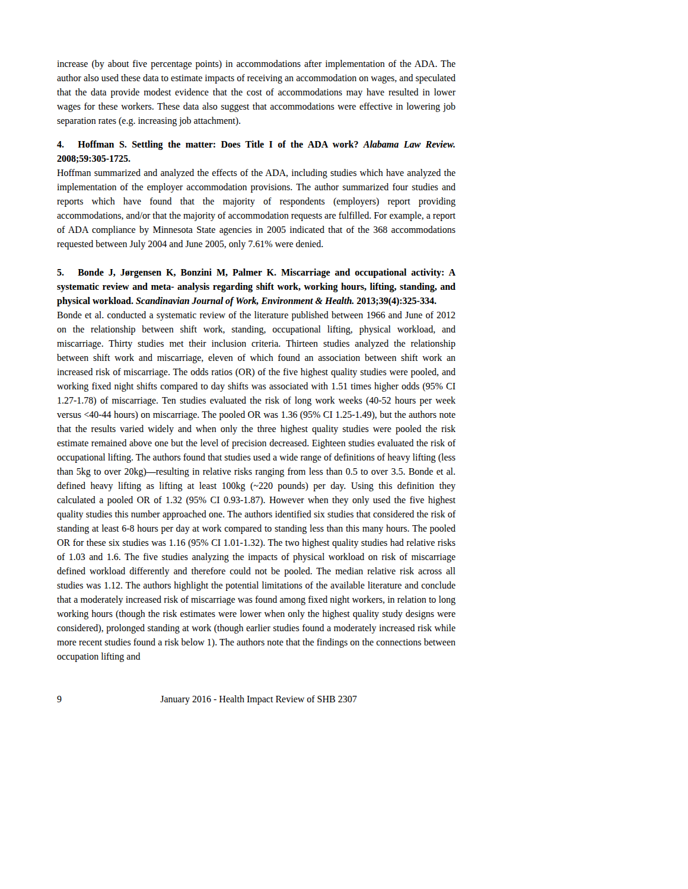increase (by about five percentage points) in accommodations after implementation of the ADA. The author also used these data to estimate impacts of receiving an accommodation on wages, and speculated that the data provide modest evidence that the cost of accommodations may have resulted in lower wages for these workers. These data also suggest that accommodations were effective in lowering job separation rates (e.g. increasing job attachment).
4. Hoffman S. Settling the matter: Does Title I of the ADA work? Alabama Law Review. 2008;59:305-1725.
Hoffman summarized and analyzed the effects of the ADA, including studies which have analyzed the implementation of the employer accommodation provisions. The author summarized four studies and reports which have found that the majority of respondents (employers) report providing accommodations, and/or that the majority of accommodation requests are fulfilled. For example, a report of ADA compliance by Minnesota State agencies in 2005 indicated that of the 368 accommodations requested between July 2004 and June 2005, only 7.61% were denied.
5. Bonde J, Jørgensen K, Bonzini M, Palmer K. Miscarriage and occupational activity: A systematic review and meta- analysis regarding shift work, working hours, lifting, standing, and physical workload. Scandinavian Journal of Work, Environment & Health. 2013;39(4):325-334.
Bonde et al. conducted a systematic review of the literature published between 1966 and June of 2012 on the relationship between shift work, standing, occupational lifting, physical workload, and miscarriage. Thirty studies met their inclusion criteria. Thirteen studies analyzed the relationship between shift work and miscarriage, eleven of which found an association between shift work an increased risk of miscarriage. The odds ratios (OR) of the five highest quality studies were pooled, and working fixed night shifts compared to day shifts was associated with 1.51 times higher odds (95% CI 1.27-1.78) of miscarriage. Ten studies evaluated the risk of long work weeks (40-52 hours per week versus <40-44 hours) on miscarriage. The pooled OR was 1.36 (95% CI 1.25-1.49), but the authors note that the results varied widely and when only the three highest quality studies were pooled the risk estimate remained above one but the level of precision decreased. Eighteen studies evaluated the risk of occupational lifting. The authors found that studies used a wide range of definitions of heavy lifting (less than 5kg to over 20kg)—resulting in relative risks ranging from less than 0.5 to over 3.5. Bonde et al. defined heavy lifting as lifting at least 100kg (~220 pounds) per day. Using this definition they calculated a pooled OR of 1.32 (95% CI 0.93-1.87). However when they only used the five highest quality studies this number approached one. The authors identified six studies that considered the risk of standing at least 6-8 hours per day at work compared to standing less than this many hours. The pooled OR for these six studies was 1.16 (95% CI 1.01-1.32). The two highest quality studies had relative risks of 1.03 and 1.6. The five studies analyzing the impacts of physical workload on risk of miscarriage defined workload differently and therefore could not be pooled. The median relative risk across all studies was 1.12. The authors highlight the potential limitations of the available literature and conclude that a moderately increased risk of miscarriage was found among fixed night workers, in relation to long working hours (though the risk estimates were lower when only the highest quality study designs were considered), prolonged standing at work (though earlier studies found a moderately increased risk while more recent studies found a risk below 1). The authors note that the findings on the connections between occupation lifting and
9 January 2016 - Health Impact Review of SHB 2307